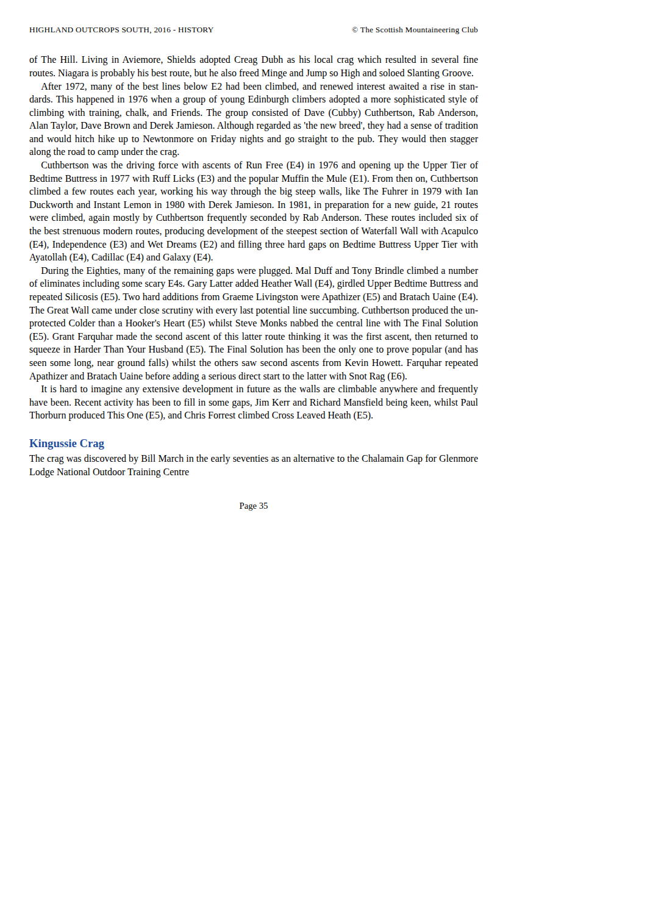Highland Outcrops South, 2016 - History © The Scottish Mountaineering Club
of The Hill. Living in Aviemore, Shields adopted Creag Dubh as his local crag which resulted in several fine routes. Niagara is probably his best route, but he also freed Minge and Jump so High and soloed Slanting Groove.
After 1972, many of the best lines below E2 had been climbed, and renewed interest awaited a rise in standards. This happened in 1976 when a group of young Edinburgh climbers adopted a more sophisticated style of climbing with training, chalk, and Friends. The group consisted of Dave (Cubby) Cuthbertson, Rab Anderson, Alan Taylor, Dave Brown and Derek Jamieson. Although regarded as 'the new breed', they had a sense of tradition and would hitch hike up to Newtonmore on Friday nights and go straight to the pub. They would then stagger along the road to camp under the crag.
Cuthbertson was the driving force with ascents of Run Free (E4) in 1976 and opening up the Upper Tier of Bedtime Buttress in 1977 with Ruff Licks (E3) and the popular Muffin the Mule (E1). From then on, Cuthbertson climbed a few routes each year, working his way through the big steep walls, like The Fuhrer in 1979 with Ian Duckworth and Instant Lemon in 1980 with Derek Jamieson. In 1981, in preparation for a new guide, 21 routes were climbed, again mostly by Cuthbertson frequently seconded by Rab Anderson. These routes included six of the best strenuous modern routes, producing development of the steepest section of Waterfall Wall with Acapulco (E4), Independence (E3) and Wet Dreams (E2) and filling three hard gaps on Bedtime Buttress Upper Tier with Ayatollah (E4), Cadillac (E4) and Galaxy (E4).
During the Eighties, many of the remaining gaps were plugged. Mal Duff and Tony Brindle climbed a number of eliminates including some scary E4s. Gary Latter added Heather Wall (E4), girdled Upper Bedtime Buttress and repeated Silicosis (E5). Two hard additions from Graeme Livingston were Apathizer (E5) and Bratach Uaine (E4). The Great Wall came under close scrutiny with every last potential line succumbing. Cuthbertson produced the unprotected Colder than a Hooker's Heart (E5) whilst Steve Monks nabbed the central line with The Final Solution (E5). Grant Farquhar made the second ascent of this latter route thinking it was the first ascent, then returned to squeeze in Harder Than Your Husband (E5). The Final Solution has been the only one to prove popular (and has seen some long, near ground falls) whilst the others saw second ascents from Kevin Howett. Farquhar repeated Apathizer and Bratach Uaine before adding a serious direct start to the latter with Snot Rag (E6).
It is hard to imagine any extensive development in future as the walls are climbable anywhere and frequently have been. Recent activity has been to fill in some gaps, Jim Kerr and Richard Mansfield being keen, whilst Paul Thorburn produced This One (E5), and Chris Forrest climbed Cross Leaved Heath (E5).
Kingussie Crag
The crag was discovered by Bill March in the early seventies as an alternative to the Chalamain Gap for Glenmore Lodge National Outdoor Training Centre
Page 35